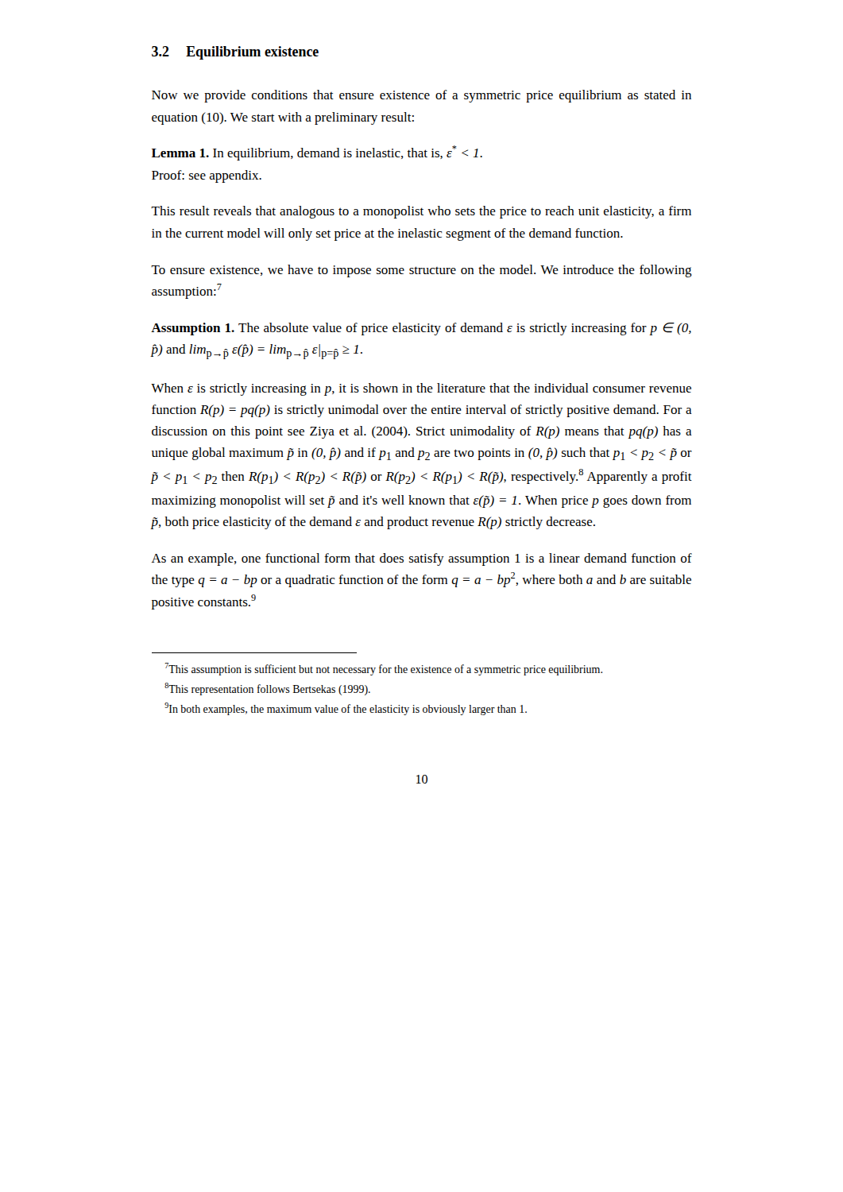3.2 Equilibrium existence
Now we provide conditions that ensure existence of a symmetric price equilibrium as stated in equation (10). We start with a preliminary result:
Lemma 1. In equilibrium, demand is inelastic, that is, ε* < 1.
Proof: see appendix.
This result reveals that analogous to a monopolist who sets the price to reach unit elasticity, a firm in the current model will only set price at the inelastic segment of the demand function.
To ensure existence, we have to impose some structure on the model. We introduce the following assumption:7
Assumption 1. The absolute value of price elasticity of demand ε is strictly increasing for p ∈ (0, p̂) and limp→p̂ ε(p̂) = limp→p̂ ε|p=p̂ ≥ 1.
When ε is strictly increasing in p, it is shown in the literature that the individual consumer revenue function R(p) = pq(p) is strictly unimodal over the entire interval of strictly positive demand. For a discussion on this point see Ziya et al. (2004). Strict unimodality of R(p) means that pq(p) has a unique global maximum p̃ in (0, p̂) and if p1 and p2 are two points in (0, p̂) such that p1 < p2 < p̃ or p̃ < p1 < p2 then R(p1) < R(p2) < R(p̃) or R(p2) < R(p1) < R(p̃), respectively.8 Apparently a profit maximizing monopolist will set p̃ and it's well known that ε(p̃) = 1. When price p goes down from p̃, both price elasticity of the demand ε and product revenue R(p) strictly decrease.
As an example, one functional form that does satisfy assumption 1 is a linear demand function of the type q = a − bp or a quadratic function of the form q = a − bp2, where both a and b are suitable positive constants.9
7This assumption is sufficient but not necessary for the existence of a symmetric price equilibrium.
8This representation follows Bertsekas (1999).
9In both examples, the maximum value of the elasticity is obviously larger than 1.
10